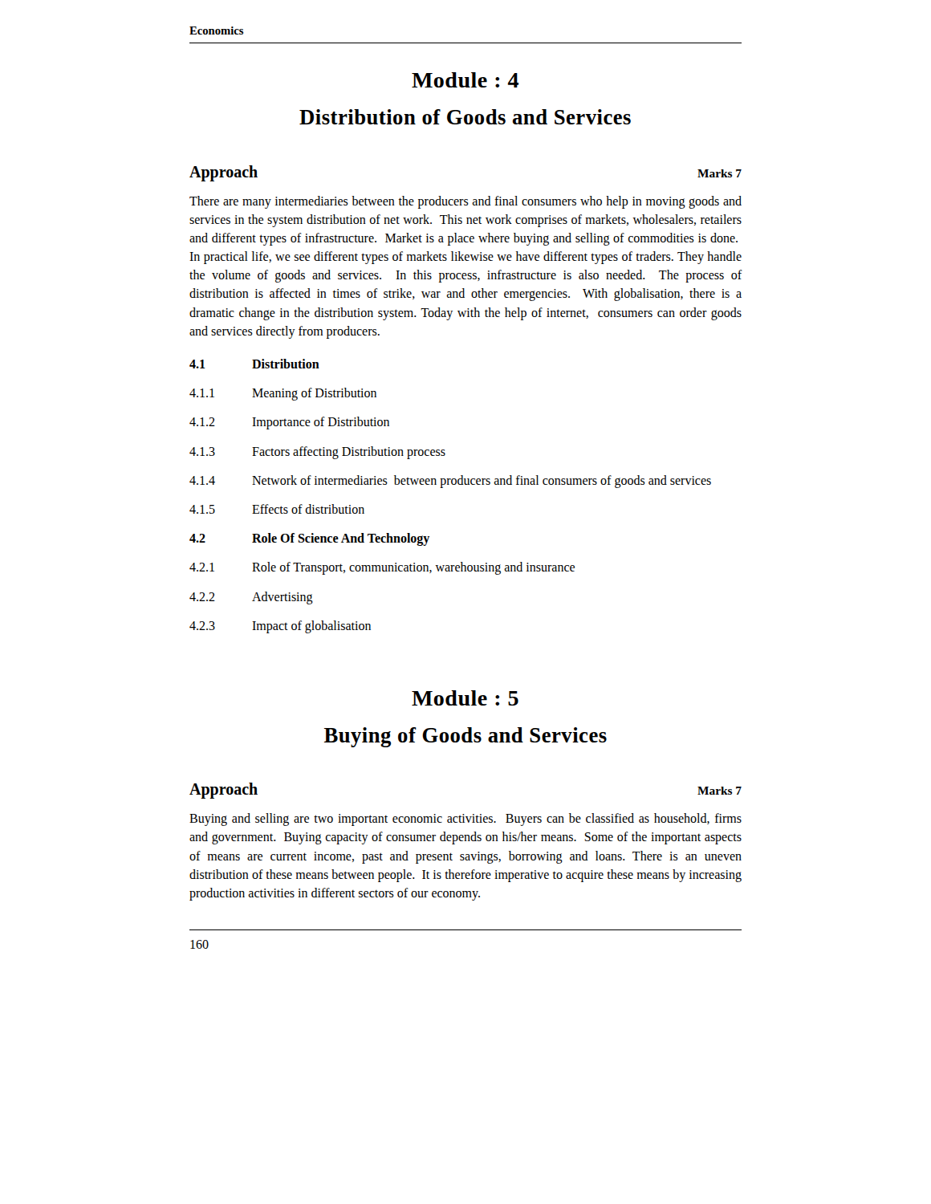Economics
Module : 4
Distribution of Goods and Services
Approach Marks 7
There are many intermediaries between the producers and final consumers who help in moving goods and services in the system distribution of net work. This net work comprises of markets, wholesalers, retailers and different types of infrastructure. Market is a place where buying and selling of commodities is done. In practical life, we see different types of markets likewise we have different types of traders. They handle the volume of goods and services. In this process, infrastructure is also needed. The process of distribution is affected in times of strike, war and other emergencies. With globalisation, there is a dramatic change in the distribution system. Today with the help of internet, consumers can order goods and services directly from producers.
4.1
Distribution
4.1.1
Meaning of Distribution
4.1.2
Importance of Distribution
4.1.3
Factors affecting Distribution process
4.1.4
Network of intermediaries between producers and final consumers of goods and services
4.1.5
Effects of distribution
4.2
Role Of Science And Technology
4.2.1
Role of Transport, communication, warehousing and insurance
4.2.2
Advertising
4.2.3
Impact of globalisation
Module : 5
Buying of Goods and Services
Approach Marks 7
Buying and selling are two important economic activities. Buyers can be classified as household, firms and government. Buying capacity of consumer depends on his/her means. Some of the important aspects of means are current income, past and present savings, borrowing and loans. There is an uneven distribution of these means between people. It is therefore imperative to acquire these means by increasing production activities in different sectors of our economy.
160